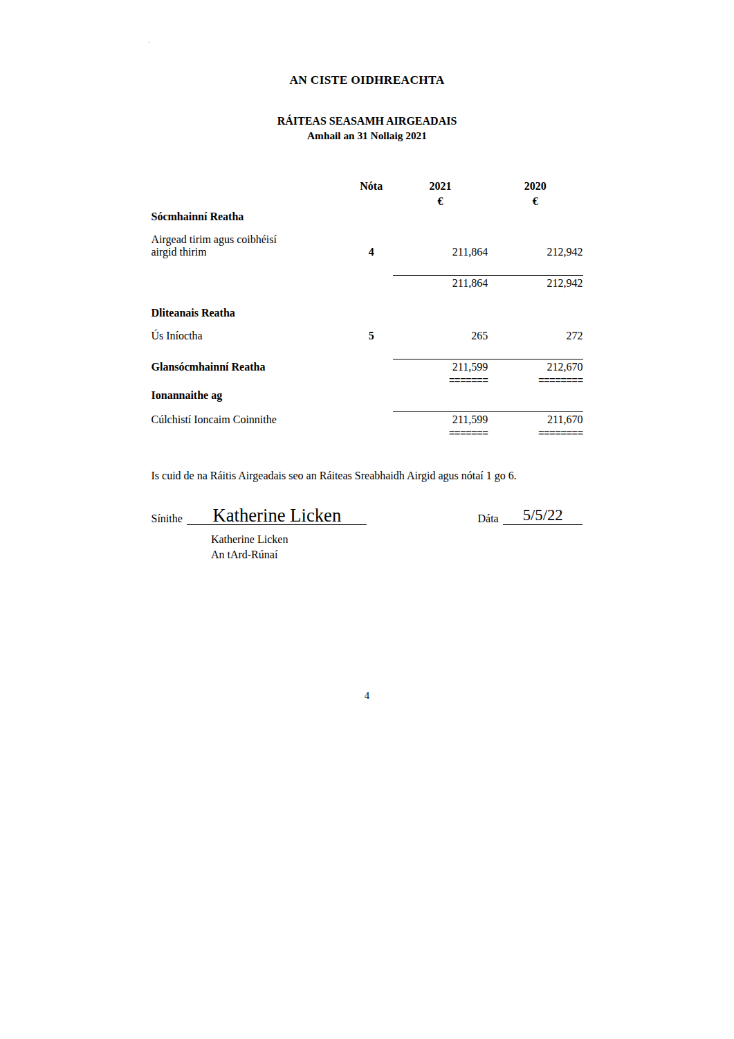·
AN CISTE OIDHREACHTA
RÁITEAS SEASAMH AIRGEADAIS
Amhail an 31 Nollaig 2021
| | Nóta | 2021 | 2020 |
| | | € | € |
| Sócmhainní Reatha | | | |
| Airgead tirim agus coibhéisí airgid thirim | 4 | 211,864 | 212,942 |
| | | 211,864 | 212,942 |
| Dliteanais Reatha | | | |
| Ús Iníoctha | 5 | 265 | 272 |
| Glansócmhainní Reatha | | 211,599 | 212,670 |
| | | ======= | ======== |
| Ionannaithe ag | | | |
| Cúlchistí Ioncaim Coinnithe | | 211,599 | 211,670 |
| | | ======= | ======== |
Is cuid de na Ráitis Airgeadais seo an Ráiteas Sreabhaidh Airgid agus nótaí 1 go 6.
Sínithe Katherine Licken Dáta 5/5/22
Katherine Licken
An tArd-Rúnaí
4